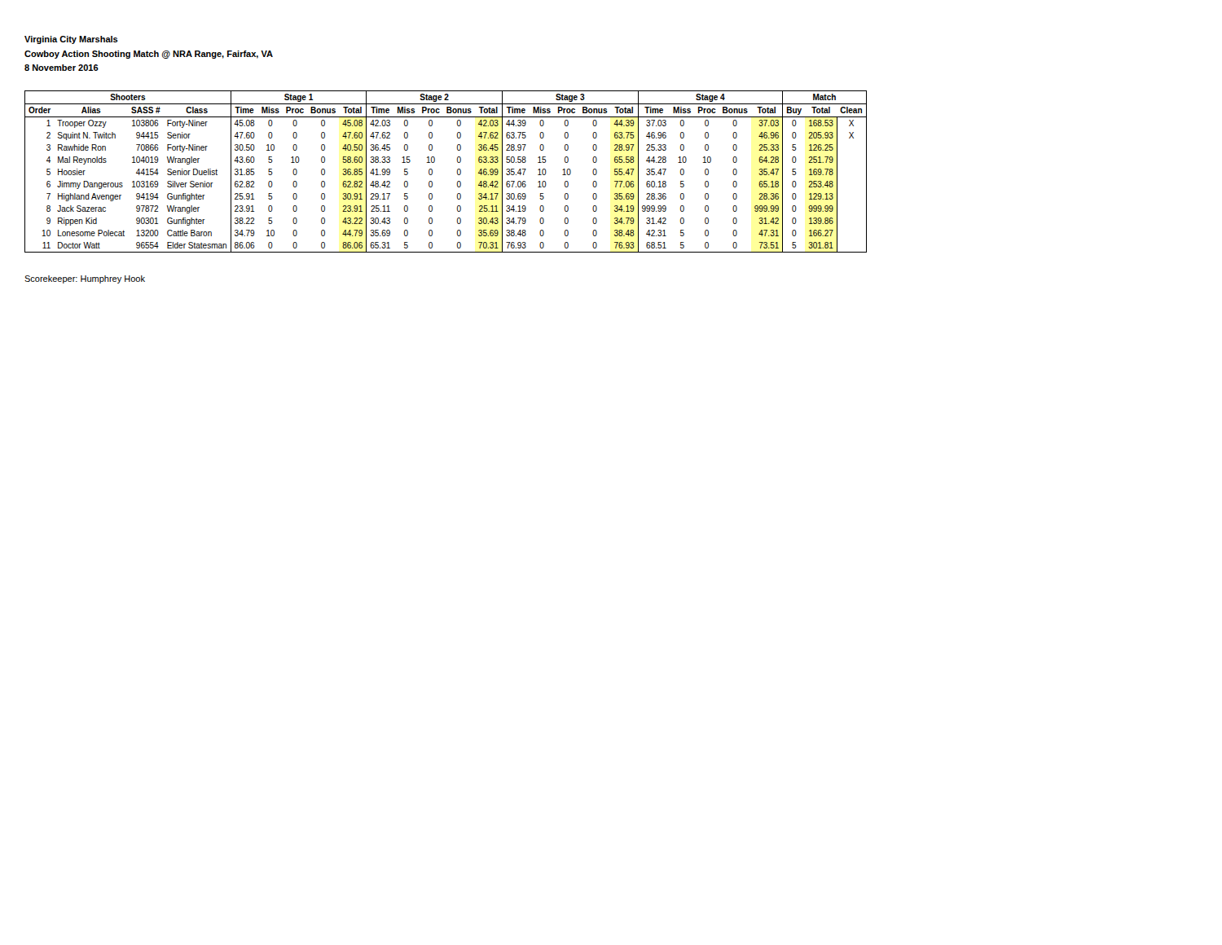Virginia City Marshals
Cowboy Action Shooting Match @ NRA Range, Fairfax, VA
8 November 2016
| Shooters | Stage 1 | Stage 2 | Stage 3 | Stage 4 | Match |
| --- | --- | --- | --- | --- | --- |
| Order | Alias | SASS # | Class | Time | Miss | Proc | Bonus | Total | Time | Miss | Proc | Bonus | Total | Time | Miss | Proc | Bonus | Total | Time | Miss | Proc | Bonus | Total | Buy | Total | Clean |
| 1 | Trooper Ozzy | 103806 | Forty-Niner | 45.08 | 0 | 0 | 0 | 45.08 | 42.03 | 0 | 0 | 0 | 42.03 | 44.39 | 0 | 0 | 0 | 44.39 | 37.03 | 0 | 0 | 0 | 37.03 | 0 | 168.53 | X |
| 2 | Squint N. Twitch | 94415 | Senior | 47.60 | 0 | 0 | 0 | 47.60 | 47.62 | 0 | 0 | 0 | 47.62 | 63.75 | 0 | 0 | 0 | 63.75 | 46.96 | 0 | 0 | 0 | 46.96 | 0 | 205.93 | X |
| 3 | Rawhide Ron | 70866 | Forty-Niner | 30.50 | 10 | 0 | 0 | 40.50 | 36.45 | 0 | 0 | 0 | 36.45 | 28.97 | 0 | 0 | 0 | 28.97 | 25.33 | 0 | 0 | 0 | 25.33 | 5 | 126.25 | |
| 4 | Mal Reynolds | 104019 | Wrangler | 43.60 | 5 | 10 | 0 | 58.60 | 38.33 | 15 | 10 | 0 | 63.33 | 50.58 | 15 | 0 | 0 | 65.58 | 44.28 | 10 | 10 | 0 | 64.28 | 0 | 251.79 | |
| 5 | Hoosier | 44154 | Senior Duelist | 31.85 | 5 | 0 | 0 | 36.85 | 41.99 | 5 | 0 | 0 | 46.99 | 35.47 | 10 | 10 | 0 | 55.47 | 35.47 | 0 | 0 | 0 | 35.47 | 5 | 169.78 | |
| 6 | Jimmy Dangerous | 103169 | Silver Senior | 62.82 | 0 | 0 | 0 | 62.82 | 48.42 | 0 | 0 | 0 | 48.42 | 67.06 | 10 | 0 | 0 | 77.06 | 60.18 | 5 | 0 | 0 | 65.18 | 0 | 253.48 | |
| 7 | Highland Avenger | 94194 | Gunfighter | 25.91 | 5 | 0 | 0 | 30.91 | 29.17 | 5 | 0 | 0 | 34.17 | 30.69 | 5 | 0 | 0 | 35.69 | 28.36 | 0 | 0 | 0 | 28.36 | 0 | 129.13 | |
| 8 | Jack Sazerac | 97872 | Wrangler | 23.91 | 0 | 0 | 0 | 23.91 | 25.11 | 0 | 0 | 0 | 25.11 | 34.19 | 0 | 0 | 0 | 34.19 | 999.99 | 0 | 0 | 0 | 999.99 | 0 | 999.99 | |
| 9 | Rippen Kid | 90301 | Gunfighter | 38.22 | 5 | 0 | 0 | 43.22 | 30.43 | 0 | 0 | 0 | 30.43 | 34.79 | 0 | 0 | 0 | 34.79 | 31.42 | 0 | 0 | 0 | 31.42 | 0 | 139.86 | |
| 10 | Lonesome Polecat | 13200 | Cattle Baron | 34.79 | 10 | 0 | 0 | 44.79 | 35.69 | 0 | 0 | 0 | 35.69 | 38.48 | 0 | 0 | 0 | 38.48 | 42.31 | 5 | 0 | 0 | 47.31 | 0 | 166.27 | |
| 11 | Doctor Watt | 96554 | Elder Statesman | 86.06 | 0 | 0 | 0 | 86.06 | 65.31 | 5 | 0 | 0 | 70.31 | 76.93 | 0 | 0 | 0 | 76.93 | 68.51 | 5 | 0 | 0 | 73.51 | 5 | 301.81 | |
Scorekeeper: Humphrey Hook